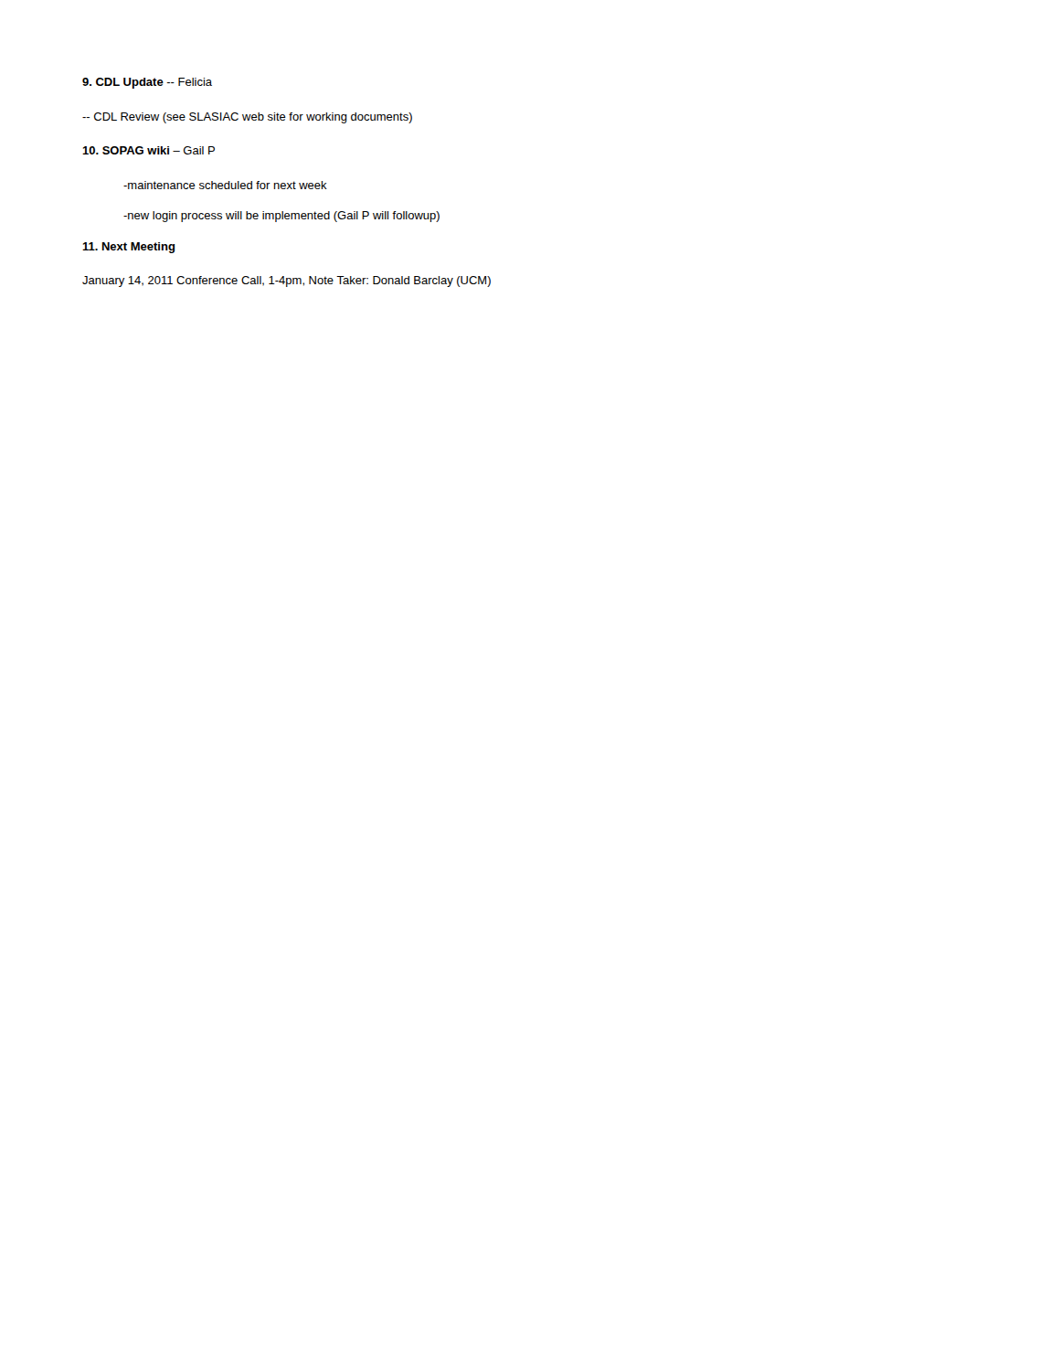9. CDL Update -- Felicia
-- CDL Review (see SLASIAC web site for working documents)
10. SOPAG wiki – Gail P
-maintenance scheduled for next week
-new login process will be implemented (Gail P will followup)
11. Next Meeting
January 14, 2011 Conference Call, 1-4pm, Note Taker: Donald Barclay (UCM)